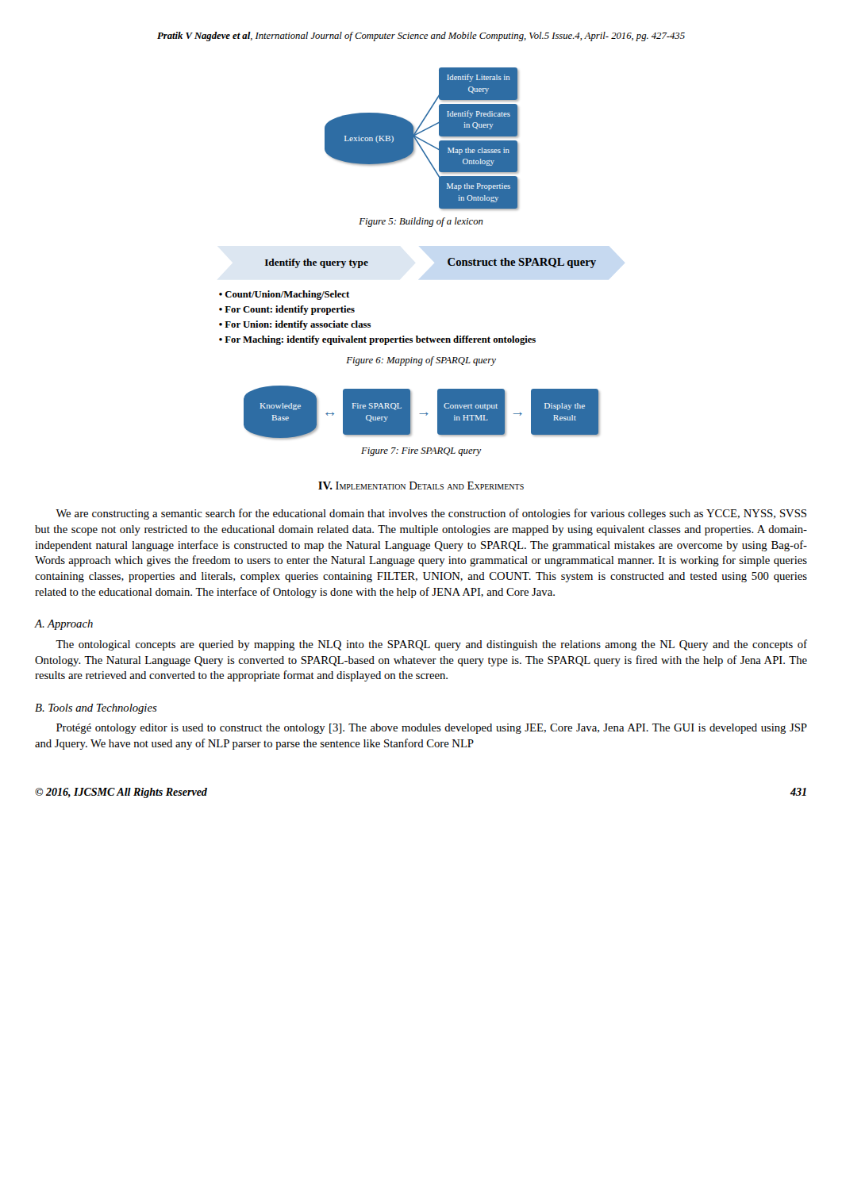Pratik V Nagdeve et al, International Journal of Computer Science and Mobile Computing, Vol.5 Issue.4, April- 2016, pg. 427-435
Lexicon (KB)
Identify Literals in Query
Identify Predicates in Query
Map the classes in Ontology
Map the Properties in Ontology
Figure 5: Building of a lexicon
Identify the query type
Construct the SPARQL query
Count/Union/Maching/Select
For Count: identify properties
For Union: identify associate class
For Maching: identify equivalent properties between different ontologies
Figure 6: Mapping of SPARQL query
Knowledge Base
↔
Fire SPARQL Query
→
Convert output in HTML
→
Display the Result
Figure 7: Fire SPARQL query
IV. Implementation Details and Experiments
We are constructing a semantic search for the educational domain that involves the construction of ontologies for various colleges such as YCCE, NYSS, SVSS but the scope not only restricted to the educational domain related data. The multiple ontologies are mapped by using equivalent classes and properties. A domain-independent natural language interface is constructed to map the Natural Language Query to SPARQL. The grammatical mistakes are overcome by using Bag-of-Words approach which gives the freedom to users to enter the Natural Language query into grammatical or ungrammatical manner. It is working for simple queries containing classes, properties and literals, complex queries containing FILTER, UNION, and COUNT. This system is constructed and tested using 500 queries related to the educational domain. The interface of Ontology is done with the help of JENA API, and Core Java.
A. Approach
The ontological concepts are queried by mapping the NLQ into the SPARQL query and distinguish the relations among the NL Query and the concepts of Ontology. The Natural Language Query is converted to SPARQL-based on whatever the query type is. The SPARQL query is fired with the help of Jena API. The results are retrieved and converted to the appropriate format and displayed on the screen.
B. Tools and Technologies
Protégé ontology editor is used to construct the ontology [3]. The above modules developed using JEE, Core Java, Jena API. The GUI is developed using JSP and Jquery. We have not used any of NLP parser to parse the sentence like Stanford Core NLP
© 2016, IJCSMC All Rights Reserved 431